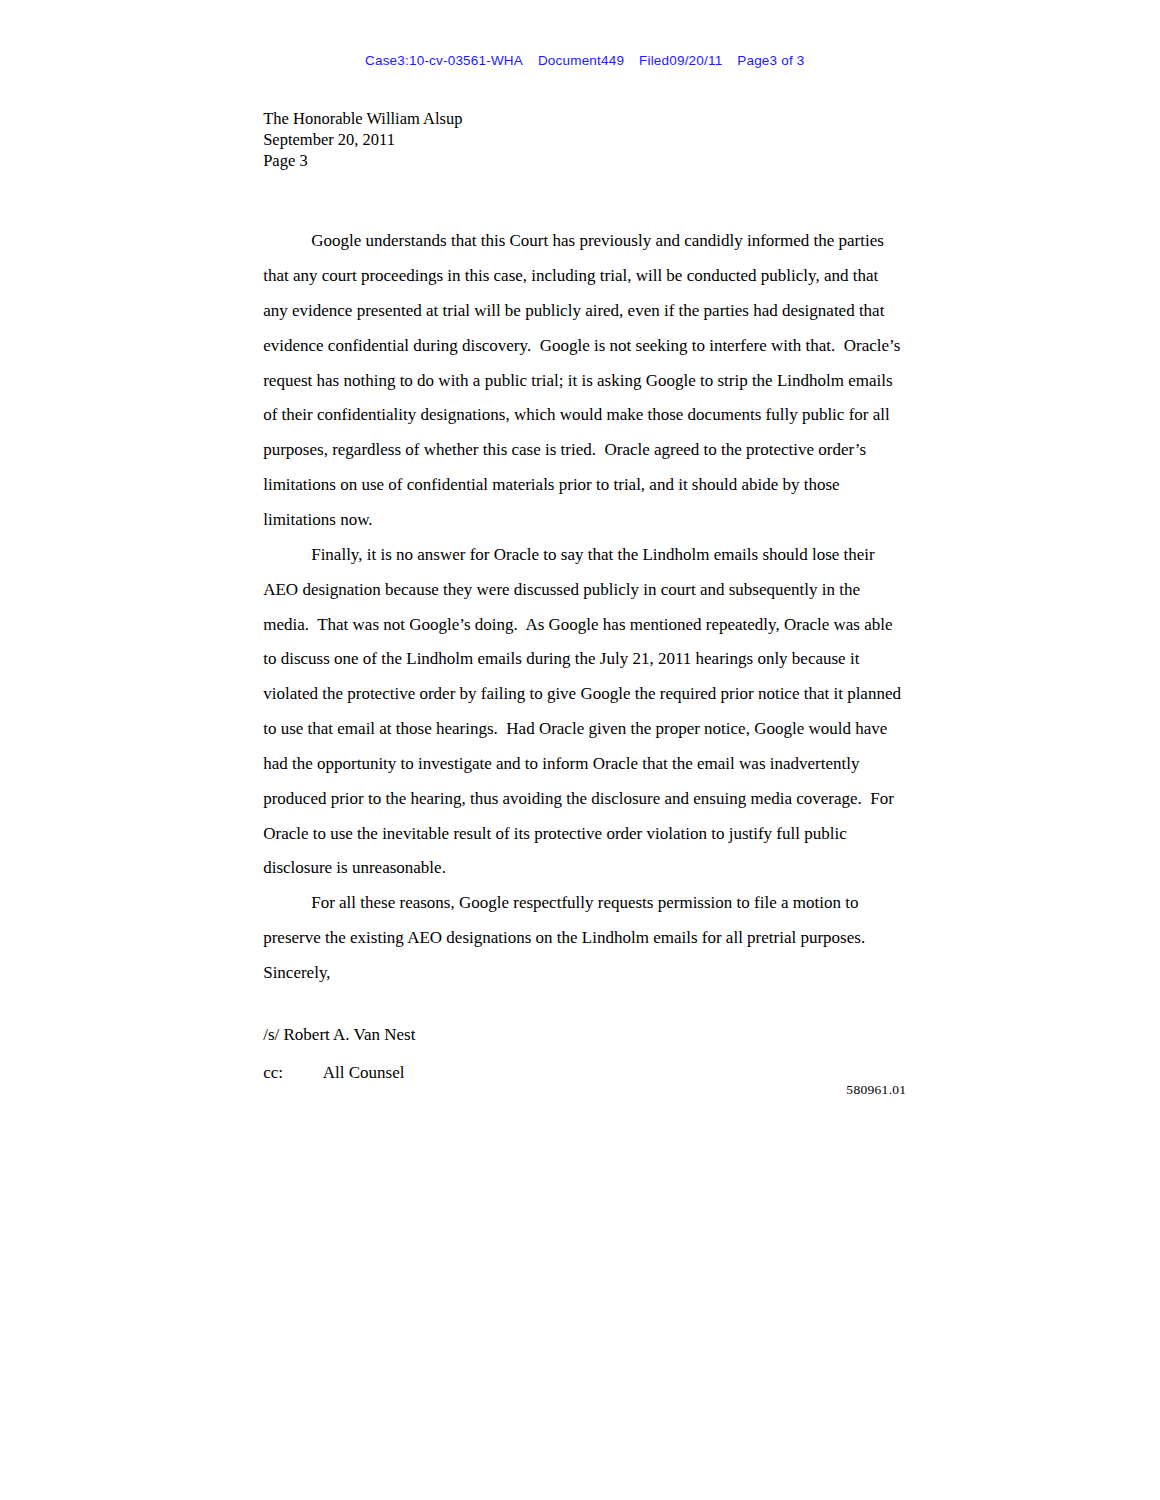Case3:10-cv-03561-WHA Document449 Filed09/20/11 Page3 of 3
The Honorable William Alsup
September 20, 2011
Page 3
Google understands that this Court has previously and candidly informed the parties that any court proceedings in this case, including trial, will be conducted publicly, and that any evidence presented at trial will be publicly aired, even if the parties had designated that evidence confidential during discovery. Google is not seeking to interfere with that. Oracle’s request has nothing to do with a public trial; it is asking Google to strip the Lindholm emails of their confidentiality designations, which would make those documents fully public for all purposes, regardless of whether this case is tried. Oracle agreed to the protective order’s limitations on use of confidential materials prior to trial, and it should abide by those limitations now.
Finally, it is no answer for Oracle to say that the Lindholm emails should lose their AEO designation because they were discussed publicly in court and subsequently in the media. That was not Google’s doing. As Google has mentioned repeatedly, Oracle was able to discuss one of the Lindholm emails during the July 21, 2011 hearings only because it violated the protective order by failing to give Google the required prior notice that it planned to use that email at those hearings. Had Oracle given the proper notice, Google would have had the opportunity to investigate and to inform Oracle that the email was inadvertently produced prior to the hearing, thus avoiding the disclosure and ensuing media coverage. For Oracle to use the inevitable result of its protective order violation to justify full public disclosure is unreasonable.
For all these reasons, Google respectfully requests permission to file a motion to preserve the existing AEO designations on the Lindholm emails for all pretrial purposes.
Sincerely,
/s/ Robert A. Van Nest
cc: All Counsel
580961.01